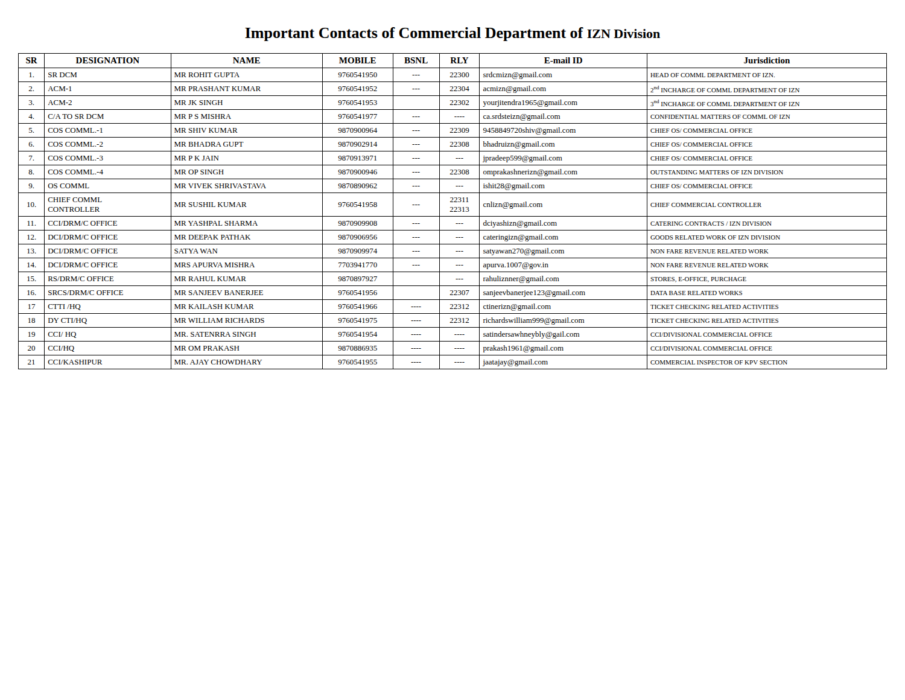Important Contacts of Commercial Department of IZN Division
| SR | DESIGNATION | NAME | MOBILE | BSNL | RLY | E-mail ID | Jurisdiction |
| --- | --- | --- | --- | --- | --- | --- | --- |
| 1. | SR DCM | MR ROHIT GUPTA | 9760541950 | --- | 22300 | srdcmizn@gmail.com | HEAD OF COMML DEPARTMENT OF IZN. |
| 2. | ACM-1 | MR PRASHANT KUMAR | 9760541952 | --- | 22304 | acmizn@gmail.com | 2 nd INCHARGE OF COMML DEPARTMENT OF IZN |
| 3. | ACM-2 | MR JK SINGH | 9760541953 | | 22302 | yourjitendra1965@gmail.com | 3 nd INCHARGE OF COMML DEPARTMENT OF IZN |
| 4. | C/A TO SR DCM | MR P S MISHRA | 9760541977 | --- | ---- | ca.srdsteizn@gmail.com | CONFIDENTIAL MATTERS OF COMML OF IZN |
| 5. | COS COMML.-1 | MR SHIV KUMAR | 9870900964 | --- | 22309 | 9458849720shiv@gmail.com | CHIEF OS/ COMMERCIAL OFFICE |
| 6. | COS COMML.-2 | MR BHADRA GUPT | 9870902914 | --- | 22308 | bhadruizn@gmail.com | CHIEF OS/ COMMERCIAL OFFICE |
| 7. | COS COMML.-3 | MR P K JAIN | 9870913971 | --- | --- | jpradeep599@gmail.com | CHIEF OS/ COMMERCIAL OFFICE |
| 8. | COS COMML.-4 | MR OP SINGH | 9870900946 | --- | 22308 | omprakashnerizn@gmail.com | OUTSTANDING MATTERS OF IZN DIVISION |
| 9. | OS COMML | MR VIVEK SHRIVASTAVA | 9870890962 | --- | --- | ishit28@gmail.com | CHIEF OS/ COMMERCIAL OFFICE |
| 10. | CHIEF COMML CONTROLLER | MR SUSHIL KUMAR | 9760541958 | --- | 22311 22313 | cnlizn@gmail.com | CHIEF COMMERCIAL CONTROLLER |
| 11. | CCI/DRM/C OFFICE | MR YASHPAL SHARMA | 9870909908 | --- | --- | dciyashizn@gmail.com | CATERING CONTRACTS / IZN DIVISION |
| 12. | DCI/DRM/C OFFICE | MR DEEPAK PATHAK | 9870906956 | --- | --- | cateringizn@gmail.com | GOODS RELATED WORK OF IZN DIVISION |
| 13. | DCI/DRM/C OFFICE | SATYA WAN | 9870909974 | --- | --- | satyawan270@gmail.com | NON FARE REVENUE RELATED WORK |
| 14. | DCI/DRM/C OFFICE | MRS APURVA MISHRA | 7703941770 | --- | --- | apurva.1007@gov.in | NON FARE REVENUE RELATED WORK |
| 15. | RS/DRM/C OFFICE | MR RAHUL KUMAR | 9870897927 | | --- | rahuliznner@gmail.com | STORES, E-OFFICE, PURCHAGE |
| 16. | SRCS/DRM/C OFFICE | MR SANJEEV BANERJEE | 9760541956 | | 22307 | sanjeevbanerjee123@gmail.com | DATA BASE RELATED WORKS |
| 17 | CTTI /HQ | MR KAILASH KUMAR | 9760541966 | ---- | 22312 | ctinerizn@gmail.com | TICKET CHECKING RELATED ACTIVITIES |
| 18 | DY CTI/HQ | MR WILLIAM RICHARDS | 9760541975 | ---- | 22312 | richardswilliam999@gmail.com | TICKET CHECKING RELATED ACTIVITIES |
| 19 | CCI/ HQ | MR. SATENRRA SINGH | 9760541954 | ---- | ---- | satindersawhneybly@gail.com | CCI/DIVISIONAL COMMERCIAL OFFICE |
| 20 | CCI/HQ | MR OM PRAKASH | 9870886935 | ---- | ---- | prakash1961@gmail.com | CCI/DIVISIONAL COMMERCIAL OFFICE |
| 21 | CCI/KASHIPUR | MR. AJAY CHOWDHARY | 9760541955 | ---- | ---- | jaatajay@gmail.com | COMMERCIAL INSPECTOR OF KPV SECTION |